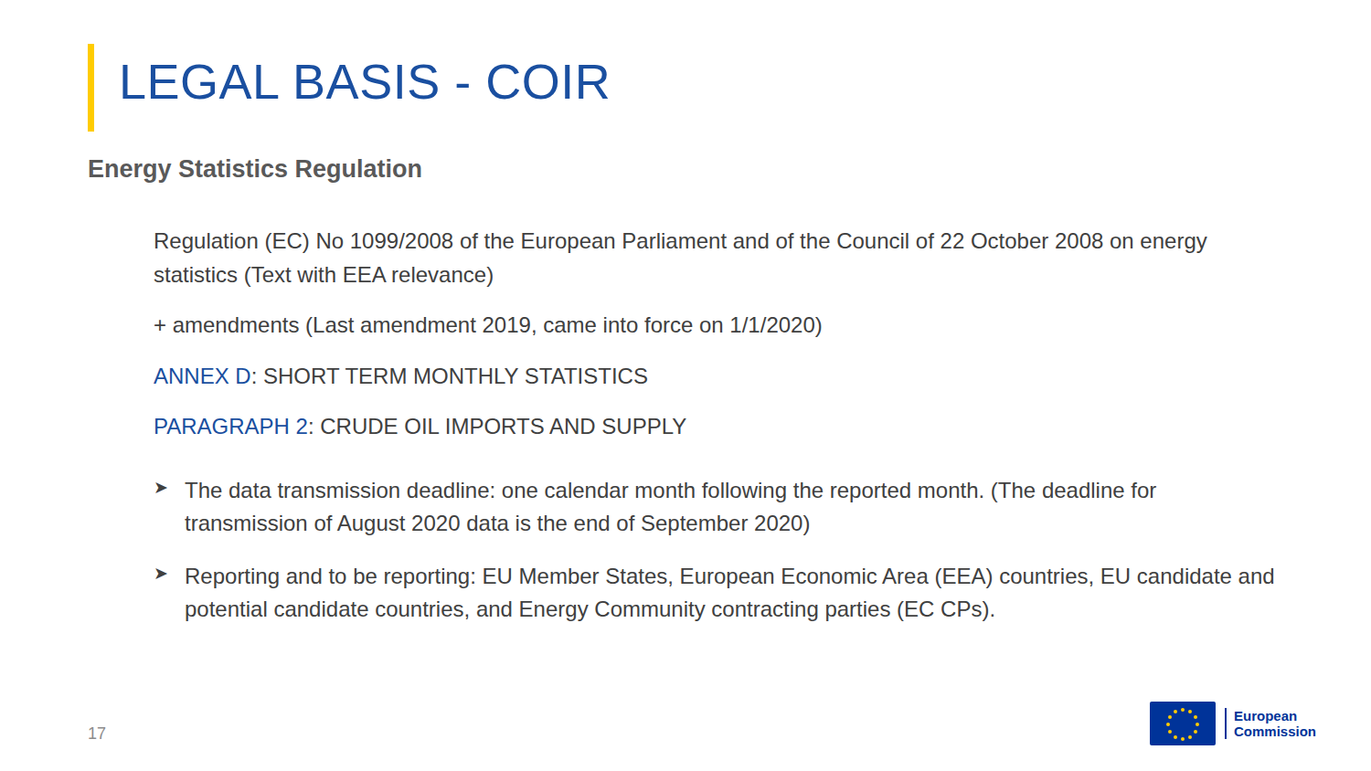LEGAL BASIS - COIR
Energy Statistics Regulation
Regulation (EC) No 1099/2008 of the European Parliament and of the Council of 22 October 2008 on energy statistics (Text with EEA relevance)
+ amendments (Last amendment 2019, came into force on 1/1/2020)
ANNEX D: SHORT TERM MONTHLY STATISTICS
PARAGRAPH 2: CRUDE OIL IMPORTS AND SUPPLY
The data transmission deadline: one calendar month following the reported month. (The deadline for transmission of August 2020 data is the end of September 2020)
Reporting and to be reporting: EU Member States, European Economic Area (EEA) countries, EU candidate and potential candidate countries, and Energy Community contracting parties (EC CPs).
17
European
Commission